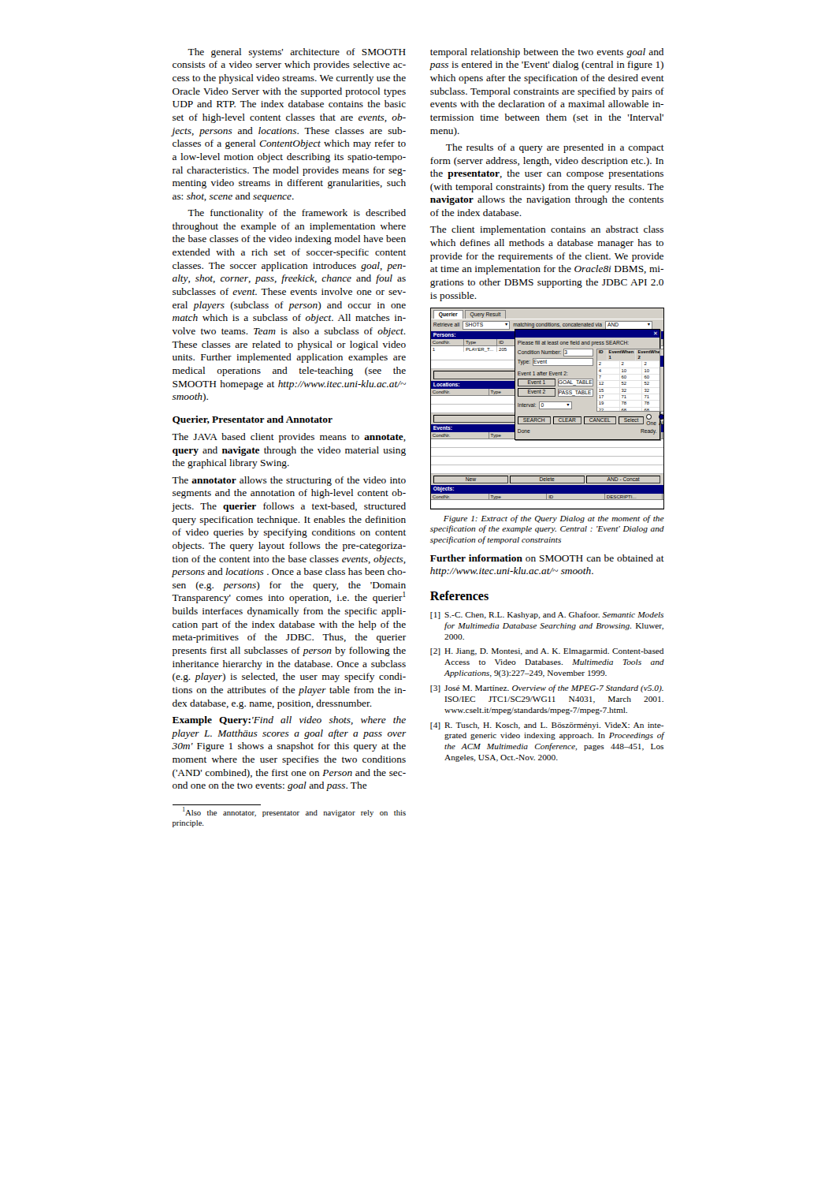The general systems' architecture of SMOOTH consists of a video server which provides selective access to the physical video streams. We currently use the Oracle Video Server with the supported protocol types UDP and RTP. The index database contains the basic set of high-level content classes that are events, objects, persons and locations. These classes are subclasses of a general ContentObject which may refer to a low-level motion object describing its spatio-temporal characteristics. The model provides means for segmenting video streams in different granularities, such as: shot, scene and sequence.
The functionality of the framework is described throughout the example of an implementation where the base classes of the video indexing model have been extended with a rich set of soccer-specific content classes. The soccer application introduces goal, penalty, shot, corner, pass, freekick, chance and foul as subclasses of event. These events involve one or several players (subclass of person) and occur in one match which is a subclass of object. All matches involve two teams. Team is also a subclass of object. These classes are related to physical or logical video units. Further implemented application examples are medical operations and tele-teaching (see the SMOOTH homepage at http://www.itec.uni-klu.ac.at/~ smooth).
Querier, Presentator and Annotator
The JAVA based client provides means to annotate, query and navigate through the video material using the graphical library Swing.
The annotator allows the structuring of the video into segments and the annotation of high-level content objects. The querier follows a text-based, structured query specification technique. It enables the definition of video queries by specifying conditions on content objects. The query layout follows the pre-categorization of the content into the base classes events, objects, persons and locations . Once a base class has been chosen (e.g. persons) for the query, the 'Domain Transparency' comes into operation, i.e. the querier1 builds interfaces dynamically from the specific application part of the index database with the help of the meta-primitives of the JDBC. Thus, the querier presents first all subclasses of person by following the inheritance hierarchy in the database. Once a subclass (e.g. player) is selected, the user may specify conditions on the attributes of the player table from the index database, e.g. name, position, dressnumber.
Example Query:'Find all video shots, where the player L. Matthäus scores a goal after a pass over 30m' Figure 1 shows a snapshot for this query at the moment where the user specifies the two conditions ('AND' combined), the first one on Person and the second one on the two events: goal and pass. The
1Also the annotator, presentator and navigator rely on this principle.
temporal relationship between the two events goal and pass is entered in the 'Event' dialog (central in figure 1) which opens after the specification of the desired event subclass. Temporal constraints are specified by pairs of events with the declaration of a maximal allowable intermission time between them (set in the 'Interval' menu).
The results of a query are presented in a compact form (server address, length, video description etc.). In the presentator, the user can compose presentations (with temporal constraints) from the query results. The navigator allows the navigation through the contents of the index database.
The client implementation contains an abstract class which defines all methods a database manager has to provide for the requirements of the client. We provide at time an implementation for the Oracle8i DBMS, migrations to other DBMS supporting the JDBC API 2.0 is possible.
Querier
Query Result
Retrieve all
SHOTS
matching conditions, concatenated via
AND
Persons:
CondNr.
Type
ID
TITLE
FIRSTNAME
SURNAME
ADDRESSID
1
PLAYER_T...
205
LOTHAR
MATTHÄUS
DEUTSCH...
New
Locations:
CondNr.
Type
ID
NAME
New
Events:
CondNr.
Type
ID
EVENTWH...
New
Delete
AND - Concat
Objects:
CondNr.
Type
ID
DESCRIPTI...
✕
Please fill at least one field and press SEARCH:
Condition Number:
3
Type:
Event
Event 1 after Event 2:
Event 1
GOAL_TABLE
Event 2
PASS_TABLE
Interval:
0
ID EventWhen 1 EventWhen 2
222
41010
76060
125252
153232
177171
197878
226868
405858
498989
511717
534040
565050
5866
617272
SEARCH
CLEAR
CANCEL
Select
One All
Done Ready.
Figure 1: Extract of the Query Dialog at the moment of the specification of the example query. Central : 'Event' Dialog and specification of temporal constraints
Further information on SMOOTH can be obtained at http://www.itec.uni-klu.ac.at/~ smooth.
References
S.-C. Chen, R.L. Kashyap, and A. Ghafoor. Semantic Models for Multimedia Database Searching and Browsing. Kluwer, 2000.
H. Jiang, D. Montesi, and A. K. Elmagarmid. Content-based Access to Video Databases. Multimedia Tools and Applications, 9(3):227–249, November 1999.
José M. Martínez. Overview of the MPEG-7 Standard (v5.0). ISO/IEC JTC1/SC29/WG11 N4031, March 2001. www.cselt.it/mpeg/standards/mpeg-7/mpeg-7.html.
R. Tusch, H. Kosch, and L. Böszörményi. VideX: An integrated generic video indexing approach. In Proceedings of the ACM Multimedia Conference, pages 448–451, Los Angeles, USA, Oct.-Nov. 2000.